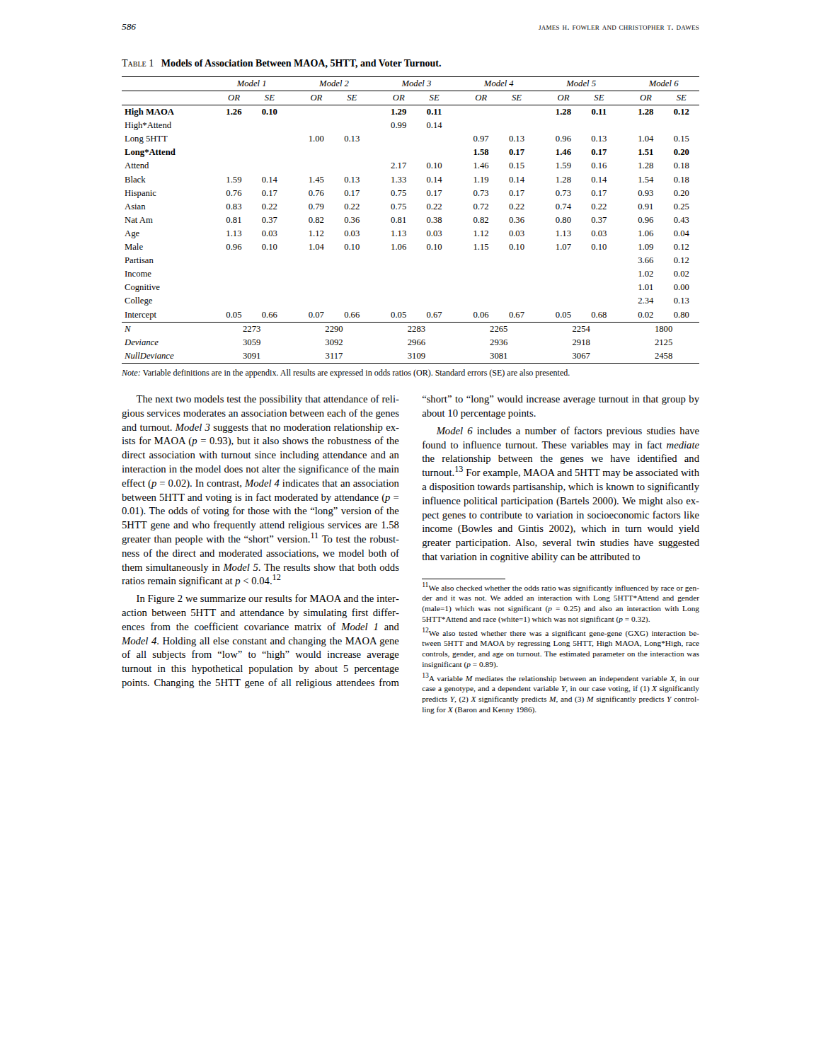586 james h. fowler and christopher t. dawes
Table 1 Models of Association Between MAOA, 5HTT, and Voter Turnout.
| | Model 1 | | Model 2 | | Model 3 | | Model 4 | | Model 5 | | Model 6 |
| --- | --- | --- | --- | --- | --- | --- | --- | --- | --- | --- | --- |
| | OR | SE | | OR | SE | | OR | SE | | OR | SE | | OR | SE | | OR | SE |
| High MAOA | 1.26 | 0.10 | | | | | 1.29 | 0.11 | | | | | 1.28 | 0.11 | | 1.28 | 0.12 |
| High*Attend | | | | | | | 0.99 | 0.14 | | | | | | | | | |
| Long 5HTT | | | | 1.00 | 0.13 | | | | | 0.97 | 0.13 | | 0.96 | 0.13 | | 1.04 | 0.15 |
| Long*Attend | | | | | | | | | | 1.58 | 0.17 | | 1.46 | 0.17 | | 1.51 | 0.20 |
| Attend | | | | | | | 2.17 | 0.10 | | 1.46 | 0.15 | | 1.59 | 0.16 | | 1.28 | 0.18 |
| Black | 1.59 | 0.14 | | 1.45 | 0.13 | | 1.33 | 0.14 | | 1.19 | 0.14 | | 1.28 | 0.14 | | 1.54 | 0.18 |
| Hispanic | 0.76 | 0.17 | | 0.76 | 0.17 | | 0.75 | 0.17 | | 0.73 | 0.17 | | 0.73 | 0.17 | | 0.93 | 0.20 |
| Asian | 0.83 | 0.22 | | 0.79 | 0.22 | | 0.75 | 0.22 | | 0.72 | 0.22 | | 0.74 | 0.22 | | 0.91 | 0.25 |
| Nat Am | 0.81 | 0.37 | | 0.82 | 0.36 | | 0.81 | 0.38 | | 0.82 | 0.36 | | 0.80 | 0.37 | | 0.96 | 0.43 |
| Age | 1.13 | 0.03 | | 1.12 | 0.03 | | 1.13 | 0.03 | | 1.12 | 0.03 | | 1.13 | 0.03 | | 1.06 | 0.04 |
| Male | 0.96 | 0.10 | | 1.04 | 0.10 | | 1.06 | 0.10 | | 1.15 | 0.10 | | 1.07 | 0.10 | | 1.09 | 0.12 |
| Partisan | | | | | | | | | | | | | | | | 3.66 | 0.12 |
| Income | | | | | | | | | | | | | | | | 1.02 | 0.02 |
| Cognitive | | | | | | | | | | | | | | | | 1.01 | 0.00 |
| College | | | | | | | | | | | | | | | | 2.34 | 0.13 |
| Intercept | 0.05 | 0.66 | | 0.07 | 0.66 | | 0.05 | 0.67 | | 0.06 | 0.67 | | 0.05 | 0.68 | | 0.02 | 0.80 |
| N | 2273 | | 2290 | | 2283 | | 2265 | | 2254 | | 1800 |
| Deviance | 3059 | | 3092 | | 2966 | | 2936 | | 2918 | | 2125 |
| NullDeviance | 3091 | | 3117 | | 3109 | | 3081 | | 3067 | | 2458 |
Note: Variable definitions are in the appendix. All results are expressed in odds ratios (OR). Standard errors (SE) are also presented.
The next two models test the possibility that attendance of religious services moderates an association between each of the genes and turnout. Model 3 suggests that no moderation relationship exists for MAOA (p = 0.93), but it also shows the robustness of the direct association with turnout since including attendance and an interaction in the model does not alter the significance of the main effect (p = 0.02). In contrast, Model 4 indicates that an association between 5HTT and voting is in fact moderated by attendance (p = 0.01). The odds of voting for those with the “long” version of the 5HTT gene and who frequently attend religious services are 1.58 greater than people with the “short” version.11 To test the robustness of the direct and moderated associations, we model both of them simultaneously in Model 5. The results show that both odds ratios remain significant at p < 0.04.12
In Figure 2 we summarize our results for MAOA and the interaction between 5HTT and attendance by simulating first differences from the coefficient covariance matrix of Model 1 and Model 4. Holding all else constant and changing the MAOA gene of all subjects from “low” to “high” would increase average turnout in this hypothetical population by about 5 percentage points. Changing the 5HTT gene of all religious attendees from “short” to “long” would increase average turnout in that group by about 10 percentage points.
Model 6 includes a number of factors previous studies have found to influence turnout. These variables may in fact mediate the relationship between the genes we have identified and turnout.13 For example, MAOA and 5HTT may be associated with a disposition towards partisanship, which is known to significantly influence political participation (Bartels 2000). We might also expect genes to contribute to variation in socioeconomic factors like income (Bowles and Gintis 2002), which in turn would yield greater participation. Also, several twin studies have suggested that variation in cognitive ability can be attributed to
11We also checked whether the odds ratio was significantly influenced by race or gender and it was not. We added an interaction with Long 5HTT*Attend and gender (male=1) which was not significant (p = 0.25) and also an interaction with Long 5HTT*Attend and race (white=1) which was not significant (p = 0.32).
12We also tested whether there was a significant gene-gene (GXG) interaction between 5HTT and MAOA by regressing Long 5HTT, High MAOA, Long*High, race controls, gender, and age on turnout. The estimated parameter on the interaction was insignificant (p = 0.89).
13A variable M mediates the relationship between an independent variable X, in our case a genotype, and a dependent variable Y, in our case voting, if (1) X significantly predicts Y, (2) X significantly predicts M, and (3) M significantly predicts Y controlling for X (Baron and Kenny 1986).